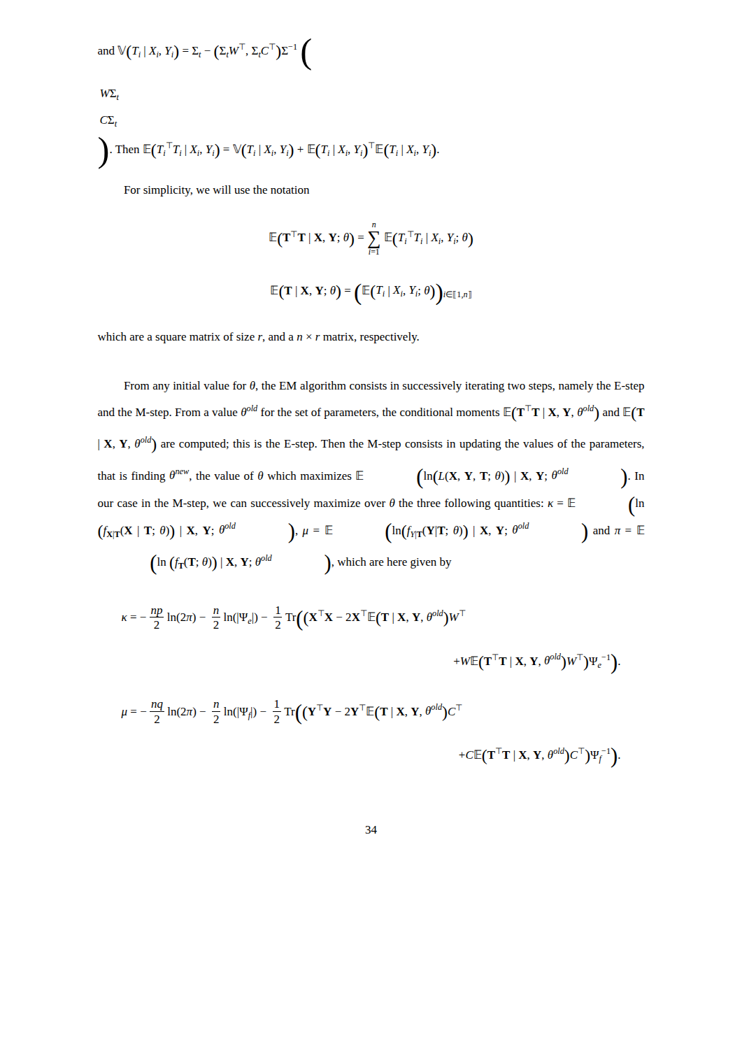and 𝕍(Ti | Xi, Yi) = Σt − (ΣtW⊤, ΣtC⊤) Σ−1 (
| W Σ t |
| C Σ t |
). Then 𝔼(Ti⊤Ti | Xi, Yi) = 𝕍(Ti | Xi, Yi) + 𝔼(Ti | Xi, Yi)⊤𝔼(Ti | Xi, Yi).
For simplicity, we will use the notation
𝔼(T⊤T | X, Y; θ) = n∑i=1 𝔼(Ti⊤Ti | Xi, Yi; θ)
𝔼(T | X, Y; θ) = (𝔼(Ti | Xi, Yi; θ))i∈⟦1,n⟧
which are a square matrix of size r, and a n × r matrix, respectively.
From any initial value for θ, the EM algorithm consists in successively iterating two steps, namely the E-step and the M-step. From a value θold for the set of parameters, the conditional moments 𝔼(T⊤T | X, Y, θold) and 𝔼(T | X, Y, θold) are computed; this is the E-step. Then the M-step consists in updating the values of the parameters, that is finding θnew, the value of θ which maximizes 𝔼(ln(L(X, Y, T; θ)) | X, Y; θold). In our case in the M-step, we can successively maximize over θ the three following quantities: κ = 𝔼(ln (fX|T(X | T; θ)) | X, Y; θold), μ = 𝔼(ln(fY|T(Y|T; θ)) | X, Y; θold) and π = 𝔼(ln (fT(T; θ)) | X, Y; θold), which are here given by
κ = −
| np |
| 2 |
ln(2π) −
| n |
| 2 |
ln(|Ψe|) −
| 1 |
| 2 |
Tr((X⊤X − 2X⊤𝔼(T | X, Y, θold) W⊤
+W𝔼(T⊤T | X, Y, θold) W⊤) Ψe−1).
μ = −
| nq |
| 2 |
ln(2π) −
| n |
| 2 |
ln(|Ψf|) −
| 1 |
| 2 |
Tr((Y⊤Y − 2Y⊤𝔼(T | X, Y, θold) C⊤
+C𝔼(T⊤T | X, Y, θold) C⊤) Ψf−1).
34